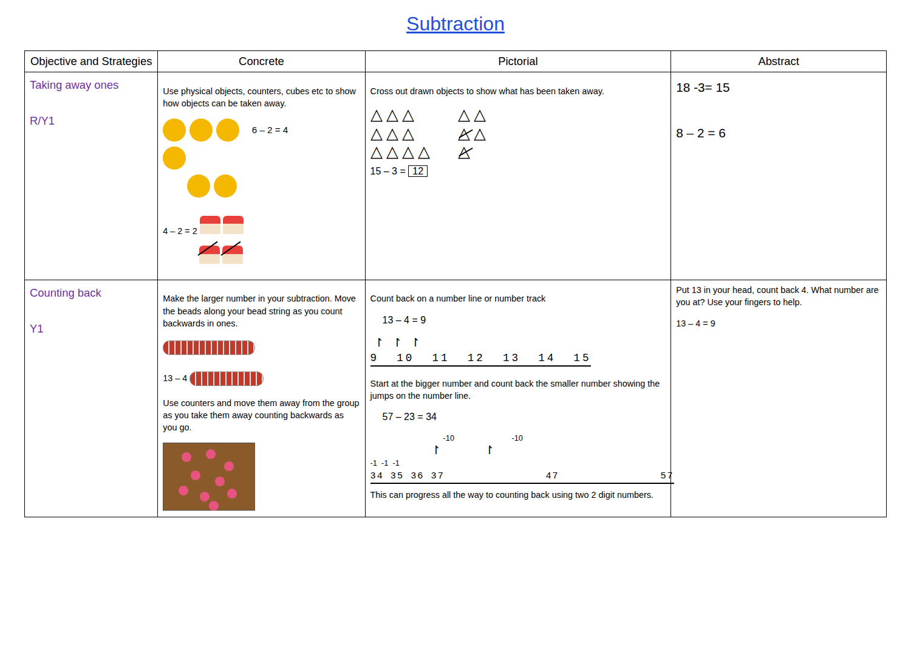Subtraction
| Objective and Strategies | Concrete | Pictorial | Abstract |
| --- | --- | --- | --- |
| Taking away ones R/Y1 | Use physical objects, counters, cubes etc to show how objects can be taken away. 6 – 2 = 4 4 – 2 = 2 | Cross out drawn objects to show what has been taken away. △△△ △△△ △△△△ △△ △ △ △ 15 – 3 = 12 | 18 -3= 15 8 – 2 = 6 |
| Counting back Y1 | Make the larger number in your subtraction. Move the beads along your bead string as you count backwards in ones. 13 – 4 Use counters and move them away from the group as you take them away counting backwards as you go. | Count back on a number line or number track 13 – 4 = 9 ↾↾↾ 9 10 11 12 13 14 15 Start at the bigger number and count back the smaller number showing the jumps on the number line. 57 – 23 = 34 -10 -10 ↾ ↾ -1 -1 -1 34 35 36 37 47 57 This can progress all the way to counting back using two 2 digit numbers. | Put 13 in your head, count back 4. What number are you at? Use your fingers to help. 13 – 4 = 9 |